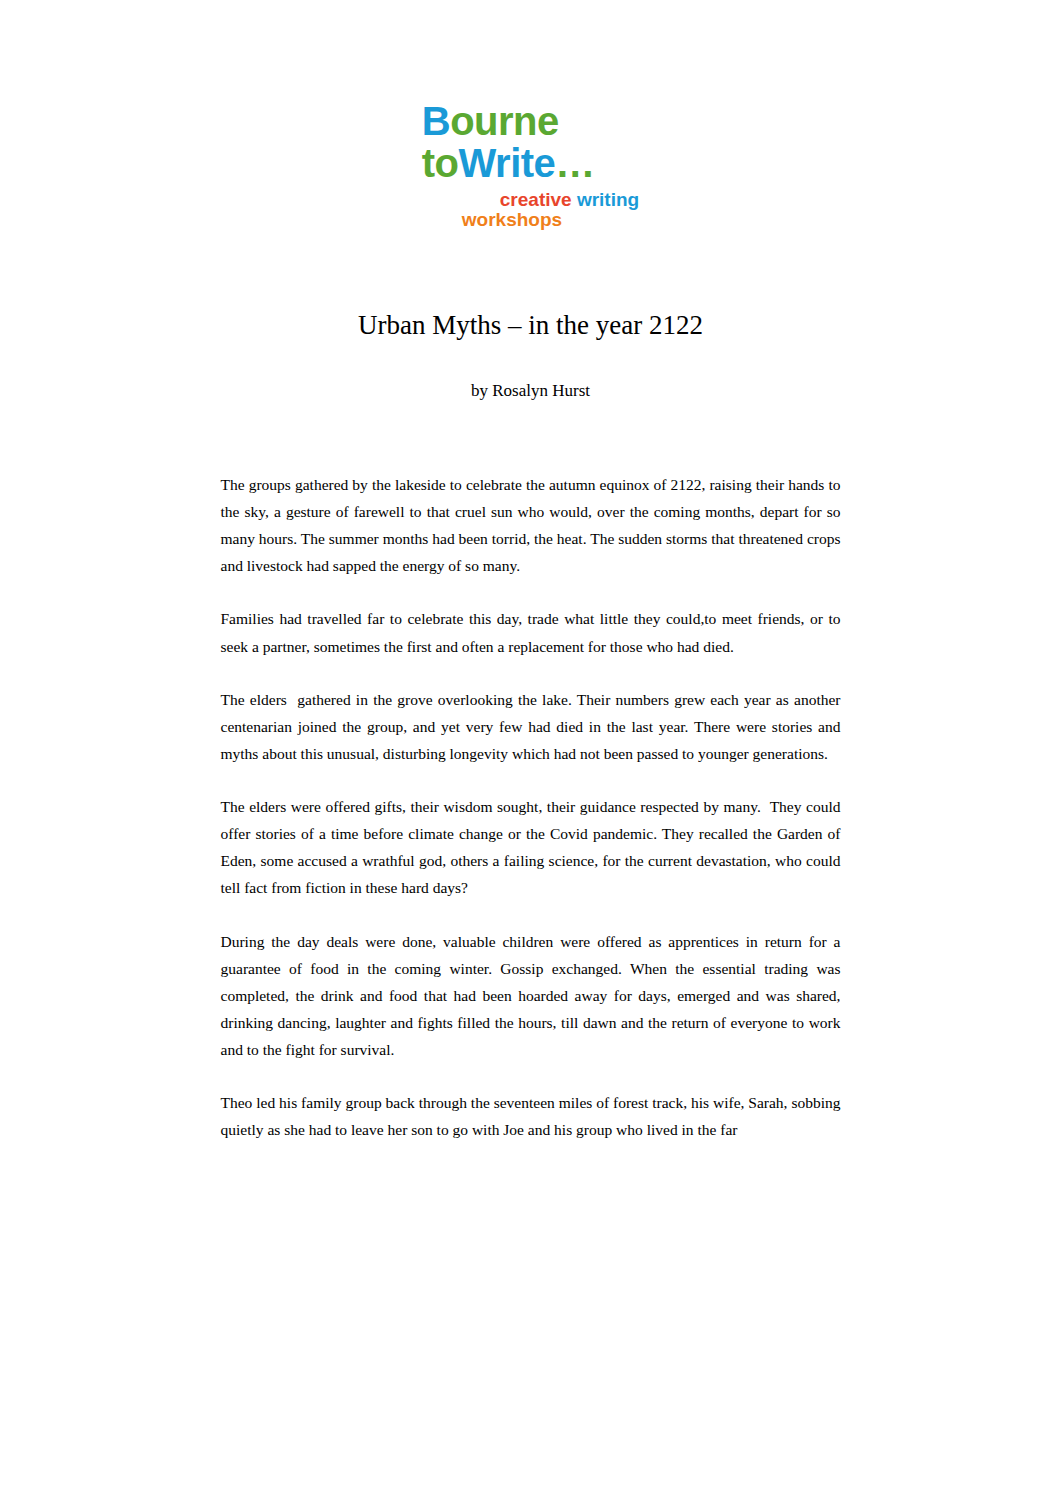Bourne
to Write…
creative writing
workshops
Urban Myths – in the year 2122
by Rosalyn Hurst
The groups gathered by the lakeside to celebrate the autumn equinox of 2122, raising their hands to the sky, a gesture of farewell to that cruel sun who would, over the coming months, depart for so many hours. The summer months had been torrid, the heat. The sudden storms that threatened crops and livestock had sapped the energy of so many.
Families had travelled far to celebrate this day, trade what little they could,to meet friends, or to seek a partner, sometimes the first and often a replacement for those who had died.
The elders gathered in the grove overlooking the lake. Their numbers grew each year as another centenarian joined the group, and yet very few had died in the last year. There were stories and myths about this unusual, disturbing longevity which had not been passed to younger generations.
The elders were offered gifts, their wisdom sought, their guidance respected by many. They could offer stories of a time before climate change or the Covid pandemic. They recalled the Garden of Eden, some accused a wrathful god, others a failing science, for the current devastation, who could tell fact from fiction in these hard days?
During the day deals were done, valuable children were offered as apprentices in return for a guarantee of food in the coming winter. Gossip exchanged. When the essential trading was completed, the drink and food that had been hoarded away for days, emerged and was shared, drinking dancing, laughter and fights filled the hours, till dawn and the return of everyone to work and to the fight for survival.
Theo led his family group back through the seventeen miles of forest track, his wife, Sarah, sobbing quietly as she had to leave her son to go with Joe and his group who lived in the far